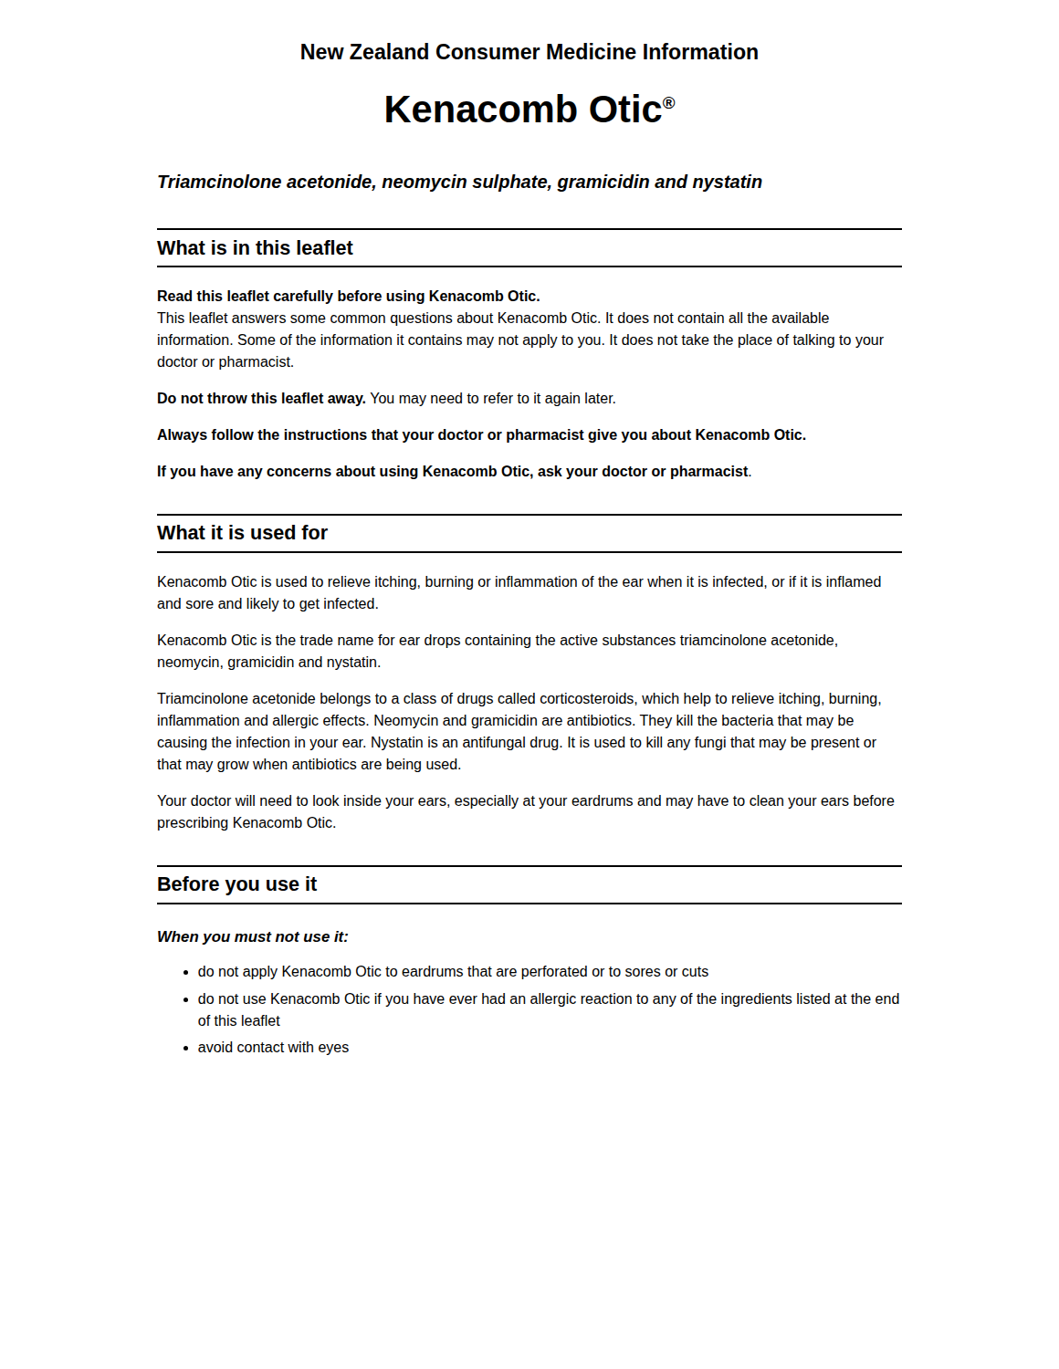New Zealand Consumer Medicine Information
Kenacomb Otic®
Triamcinolone acetonide, neomycin sulphate, gramicidin and nystatin
What is in this leaflet
Read this leaflet carefully before using Kenacomb Otic.
This leaflet answers some common questions about Kenacomb Otic. It does not contain all the available information. Some of the information it contains may not apply to you. It does not take the place of talking to your doctor or pharmacist.
Do not throw this leaflet away. You may need to refer to it again later.
Always follow the instructions that your doctor or pharmacist give you about Kenacomb Otic.
If you have any concerns about using Kenacomb Otic, ask your doctor or pharmacist.
What it is used for
Kenacomb Otic is used to relieve itching, burning or inflammation of the ear when it is infected, or if it is inflamed and sore and likely to get infected.
Kenacomb Otic is the trade name for ear drops containing the active substances triamcinolone acetonide, neomycin, gramicidin and nystatin.
Triamcinolone acetonide belongs to a class of drugs called corticosteroids, which help to relieve itching, burning, inflammation and allergic effects. Neomycin and gramicidin are antibiotics. They kill the bacteria that may be causing the infection in your ear. Nystatin is an antifungal drug. It is used to kill any fungi that may be present or that may grow when antibiotics are being used.
Your doctor will need to look inside your ears, especially at your eardrums and may have to clean your ears before prescribing Kenacomb Otic.
Before you use it
When you must not use it:
do not apply Kenacomb Otic to eardrums that are perforated or to sores or cuts
do not use Kenacomb Otic if you have ever had an allergic reaction to any of the ingredients listed at the end of this leaflet
avoid contact with eyes